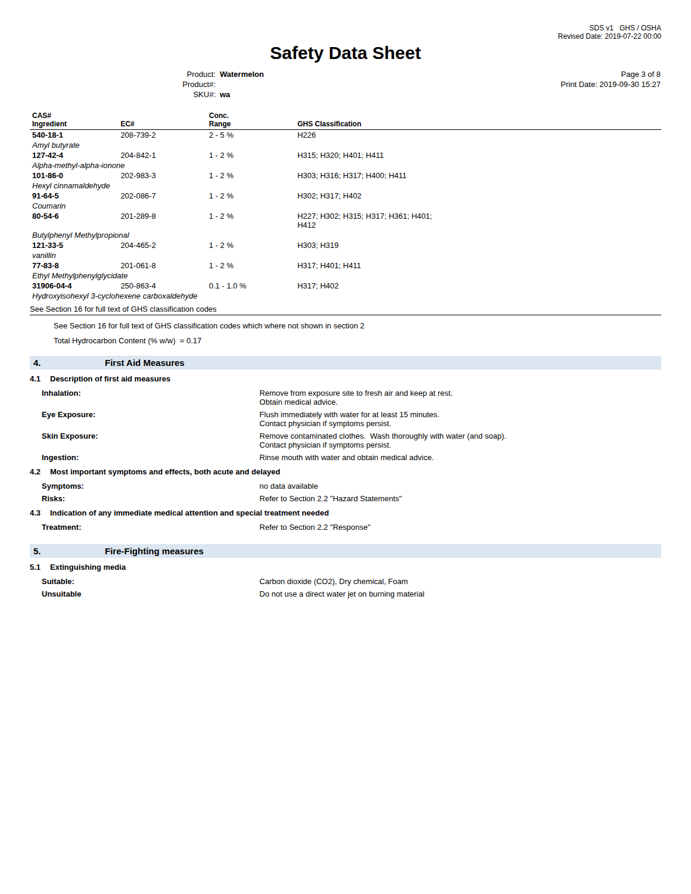SDS v1 GHS / OSHA
Revised Date: 2019-07-22 00:00
Safety Data Sheet
| Product: | Watermelon | Page 3 of 8 |
| Product#: | | Print Date: 2019-09-30 15:27 |
| SKU#: | wa | |
| CAS# Ingredient | EC# | Conc. Range | GHS Classification |
| --- | --- | --- | --- |
| 540-18-1 | 208-739-2 | 2 - 5 % | H226 |
| Amyl butyrate |
| 127-42-4 | 204-842-1 | 1 - 2 % | H315; H320; H401; H411 |
| Alpha-methyl-alpha-ionone |
| 101-86-0 | 202-983-3 | 1 - 2 % | H303; H316; H317; H400; H411 |
| Hexyl cinnamaldehyde |
| 91-64-5 | 202-086-7 | 1 - 2 % | H302; H317; H402 |
| Coumarin |
| 80-54-6 | 201-289-8 | 1 - 2 % | H227; H302; H315; H317; H361; H401; H412 |
| Butylphenyl Methylpropional |
| 121-33-5 | 204-465-2 | 1 - 2 % | H303; H319 |
| vanillin |
| 77-83-8 | 201-061-8 | 1 - 2 % | H317; H401; H411 |
| Ethyl Methylphenylglycidate |
| 31906-04-4 | 250-863-4 | 0.1 - 1.0 % | H317; H402 |
| Hydroxyisohexyl 3-cyclohexene carboxaldehyde |
See Section 16 for full text of GHS classification codes
See Section 16 for full text of GHS classification codes which where not shown in section 2
Total Hydrocarbon Content (% w/w) = 0.17
4. First Aid Measures
4.1 Description of first aid measures
| Inhalation: | Remove from exposure site to fresh air and keep at rest. Obtain medical advice. |
| Eye Exposure: | Flush immediately with water for at least 15 minutes. Contact physician if symptoms persist. |
| Skin Exposure: | Remove contaminated clothes. Wash thoroughly with water (and soap). Contact physician if symptoms persist. |
| Ingestion: | Rinse mouth with water and obtain medical advice. |
4.2 Most important symptoms and effects, both acute and delayed
| Symptoms: | no data available |
| Risks: | Refer to Section 2.2 "Hazard Statements" |
4.3 Indication of any immediate medical attention and special treatment needed
| Treatment: | Refer to Section 2.2 "Response" |
5. Fire-Fighting measures
5.1 Extinguishing media
| Suitable: | Carbon dioxide (CO2), Dry chemical, Foam |
| Unsuitable | Do not use a direct water jet on burning material |